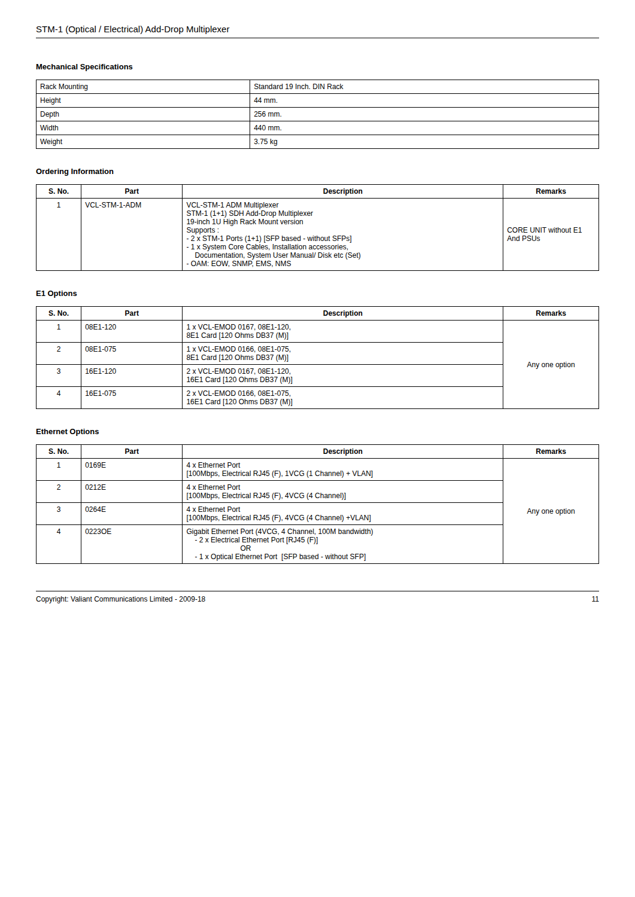STM-1 (Optical / Electrical) Add-Drop Multiplexer
Mechanical Specifications
| Rack Mounting | Standard 19 Inch. DIN Rack |
| Height | 44 mm. |
| Depth | 256 mm. |
| Width | 440 mm. |
| Weight | 3.75 kg |
Ordering Information
| S. No. | Part | Description | Remarks |
| --- | --- | --- | --- |
| 1 | VCL-STM-1-ADM | VCL-STM-1 ADM Multiplexer STM-1 (1+1) SDH Add-Drop Multiplexer 19-inch 1U High Rack Mount version Supports : - 2 x STM-1 Ports (1+1) [SFP based - without SFPs] - 1 x System Core Cables, Installation accessories, Documentation, System User Manual/ Disk etc (Set) - OAM: EOW, SNMP, EMS, NMS | CORE UNIT without E1 And PSUs |
E1 Options
| S. No. | Part | Description | Remarks |
| --- | --- | --- | --- |
| 1 | 08E1-120 | 1 x VCL-EMOD 0167, 08E1-120, 8E1 Card [120 Ohms DB37 (M)] | Any one option |
| 2 | 08E1-075 | 1 x VCL-EMOD 0166, 08E1-075, 8E1 Card [120 Ohms DB37 (M)] |
| 3 | 16E1-120 | 2 x VCL-EMOD 0167, 08E1-120, 16E1 Card [120 Ohms DB37 (M)] |
| 4 | 16E1-075 | 2 x VCL-EMOD 0166, 08E1-075, 16E1 Card [120 Ohms DB37 (M)] |
Ethernet Options
| S. No. | Part | Description | Remarks |
| --- | --- | --- | --- |
| 1 | 0169E | 4 x Ethernet Port [100Mbps, Electrical RJ45 (F), 1VCG (1 Channel) + VLAN] | Any one option |
| 2 | 0212E | 4 x Ethernet Port [100Mbps, Electrical RJ45 (F), 4VCG (4 Channel)] |
| 3 | 0264E | 4 x Ethernet Port [100Mbps, Electrical RJ45 (F), 4VCG (4 Channel) +VLAN] |
| 4 | 0223OE | Gigabit Ethernet Port (4VCG, 4 Channel, 100M bandwidth) - 2 x Electrical Ethernet Port [RJ45 (F)] OR - 1 x Optical Ethernet Port [SFP based - without SFP] |
Copyright: Valiant Communications Limited - 2009-18 11